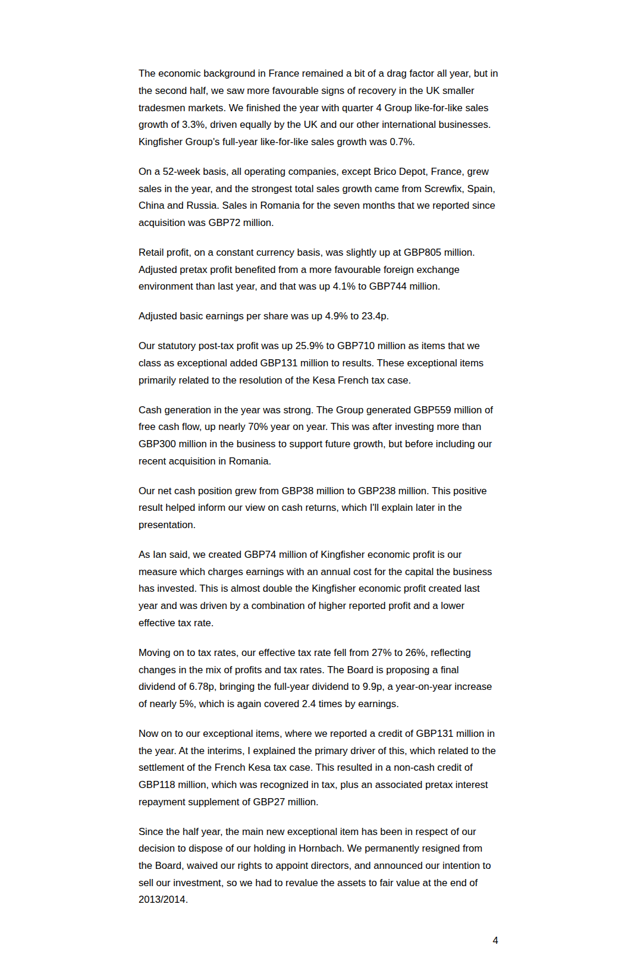The economic background in France remained a bit of a drag factor all year, but in the second half, we saw more favourable signs of recovery in the UK smaller tradesmen markets. We finished the year with quarter 4 Group like-for-like sales growth of 3.3%, driven equally by the UK and our other international businesses. Kingfisher Group's full-year like-for-like sales growth was 0.7%.
On a 52-week basis, all operating companies, except Brico Depot, France, grew sales in the year, and the strongest total sales growth came from Screwfix, Spain, China and Russia. Sales in Romania for the seven months that we reported since acquisition was GBP72 million.
Retail profit, on a constant currency basis, was slightly up at GBP805 million. Adjusted pretax profit benefited from a more favourable foreign exchange environment than last year, and that was up 4.1% to GBP744 million.
Adjusted basic earnings per share was up 4.9% to 23.4p.
Our statutory post-tax profit was up 25.9% to GBP710 million as items that we class as exceptional added GBP131 million to results. These exceptional items primarily related to the resolution of the Kesa French tax case.
Cash generation in the year was strong. The Group generated GBP559 million of free cash flow, up nearly 70% year on year. This was after investing more than GBP300 million in the business to support future growth, but before including our recent acquisition in Romania.
Our net cash position grew from GBP38 million to GBP238 million. This positive result helped inform our view on cash returns, which I'll explain later in the presentation.
As Ian said, we created GBP74 million of Kingfisher economic profit is our measure which charges earnings with an annual cost for the capital the business has invested. This is almost double the Kingfisher economic profit created last year and was driven by a combination of higher reported profit and a lower effective tax rate.
Moving on to tax rates, our effective tax rate fell from 27% to 26%, reflecting changes in the mix of profits and tax rates. The Board is proposing a final dividend of 6.78p, bringing the full-year dividend to 9.9p, a year-on-year increase of nearly 5%, which is again covered 2.4 times by earnings.
Now on to our exceptional items, where we reported a credit of GBP131 million in the year. At the interims, I explained the primary driver of this, which related to the settlement of the French Kesa tax case. This resulted in a non-cash credit of GBP118 million, which was recognized in tax, plus an associated pretax interest repayment supplement of GBP27 million.
Since the half year, the main new exceptional item has been in respect of our decision to dispose of our holding in Hornbach. We permanently resigned from the Board, waived our rights to appoint directors, and announced our intention to sell our investment, so we had to revalue the assets to fair value at the end of 2013/2014.
4